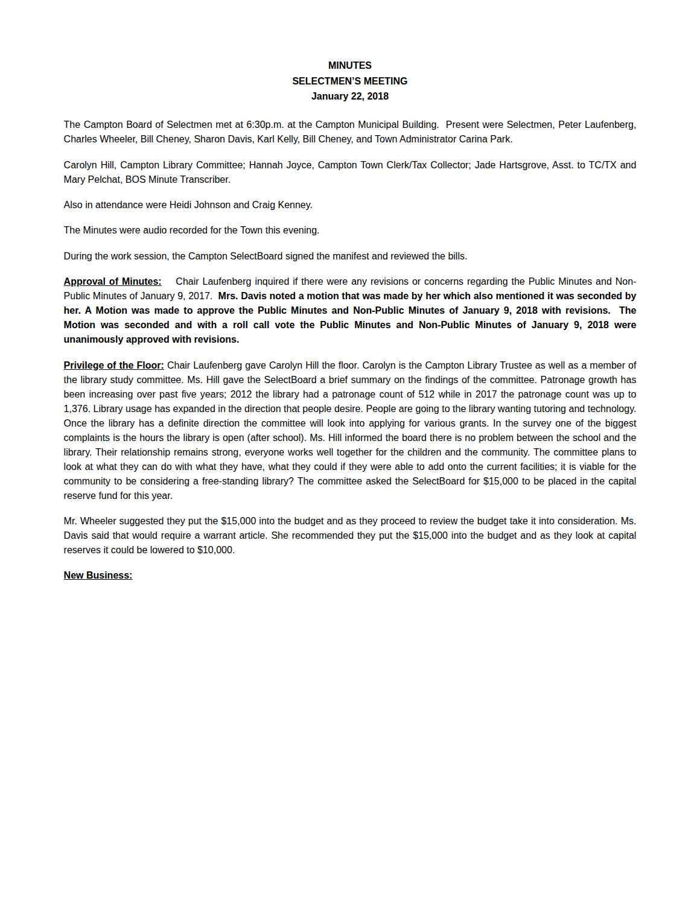MINUTES
SELECTMEN’S MEETING
January 22, 2018
The Campton Board of Selectmen met at 6:30p.m. at the Campton Municipal Building. Present were Selectmen, Peter Laufenberg, Charles Wheeler, Bill Cheney, Sharon Davis, Karl Kelly, Bill Cheney, and Town Administrator Carina Park.
Carolyn Hill, Campton Library Committee; Hannah Joyce, Campton Town Clerk/Tax Collector; Jade Hartsgrove, Asst. to TC/TX and Mary Pelchat, BOS Minute Transcriber.
Also in attendance were Heidi Johnson and Craig Kenney.
The Minutes were audio recorded for the Town this evening.
During the work session, the Campton SelectBoard signed the manifest and reviewed the bills.
Approval of Minutes: Chair Laufenberg inquired if there were any revisions or concerns regarding the Public Minutes and Non-Public Minutes of January 9, 2017. Mrs. Davis noted a motion that was made by her which also mentioned it was seconded by her. A Motion was made to approve the Public Minutes and Non-Public Minutes of January 9, 2018 with revisions. The Motion was seconded and with a roll call vote the Public Minutes and Non-Public Minutes of January 9, 2018 were unanimously approved with revisions.
Privilege of the Floor: Chair Laufenberg gave Carolyn Hill the floor. Carolyn is the Campton Library Trustee as well as a member of the library study committee. Ms. Hill gave the SelectBoard a brief summary on the findings of the committee. Patronage growth has been increasing over past five years; 2012 the library had a patronage count of 512 while in 2017 the patronage count was up to 1,376. Library usage has expanded in the direction that people desire. People are going to the library wanting tutoring and technology. Once the library has a definite direction the committee will look into applying for various grants. In the survey one of the biggest complaints is the hours the library is open (after school). Ms. Hill informed the board there is no problem between the school and the library. Their relationship remains strong, everyone works well together for the children and the community. The committee plans to look at what they can do with what they have, what they could if they were able to add onto the current facilities; it is viable for the community to be considering a free-standing library? The committee asked the SelectBoard for $15,000 to be placed in the capital reserve fund for this year.
Mr. Wheeler suggested they put the $15,000 into the budget and as they proceed to review the budget take it into consideration. Ms. Davis said that would require a warrant article. She recommended they put the $15,000 into the budget and as they look at capital reserves it could be lowered to $10,000.
New Business: